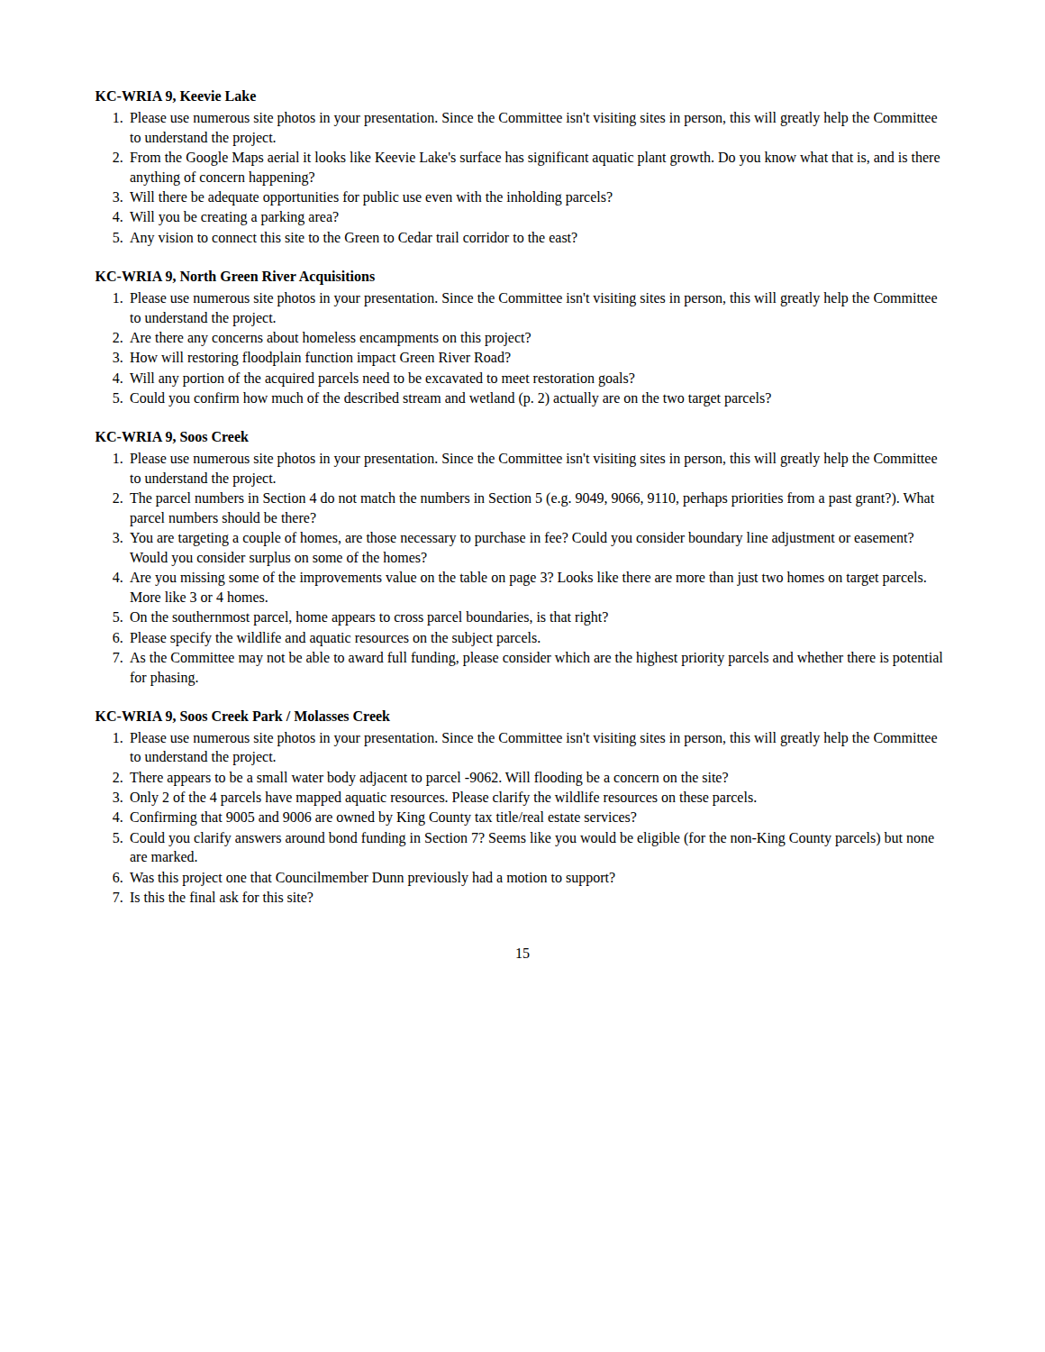KC-WRIA 9, Keevie Lake
Please use numerous site photos in your presentation. Since the Committee isn't visiting sites in person, this will greatly help the Committee to understand the project.
From the Google Maps aerial it looks like Keevie Lake's surface has significant aquatic plant growth. Do you know what that is, and is there anything of concern happening?
Will there be adequate opportunities for public use even with the inholding parcels?
Will you be creating a parking area?
Any vision to connect this site to the Green to Cedar trail corridor to the east?
KC-WRIA 9, North Green River Acquisitions
Please use numerous site photos in your presentation. Since the Committee isn't visiting sites in person, this will greatly help the Committee to understand the project.
Are there any concerns about homeless encampments on this project?
How will restoring floodplain function impact Green River Road?
Will any portion of the acquired parcels need to be excavated to meet restoration goals?
Could you confirm how much of the described stream and wetland (p. 2) actually are on the two target parcels?
KC-WRIA 9, Soos Creek
Please use numerous site photos in your presentation. Since the Committee isn't visiting sites in person, this will greatly help the Committee to understand the project.
The parcel numbers in Section 4 do not match the numbers in Section 5 (e.g. 9049, 9066, 9110, perhaps priorities from a past grant?). What parcel numbers should be there?
You are targeting a couple of homes, are those necessary to purchase in fee? Could you consider boundary line adjustment or easement? Would you consider surplus on some of the homes?
Are you missing some of the improvements value on the table on page 3? Looks like there are more than just two homes on target parcels. More like 3 or 4 homes.
On the southernmost parcel, home appears to cross parcel boundaries, is that right?
Please specify the wildlife and aquatic resources on the subject parcels.
As the Committee may not be able to award full funding, please consider which are the highest priority parcels and whether there is potential for phasing.
KC-WRIA 9, Soos Creek Park / Molasses Creek
Please use numerous site photos in your presentation. Since the Committee isn't visiting sites in person, this will greatly help the Committee to understand the project.
There appears to be a small water body adjacent to parcel -9062. Will flooding be a concern on the site?
Only 2 of the 4 parcels have mapped aquatic resources. Please clarify the wildlife resources on these parcels.
Confirming that 9005 and 9006 are owned by King County tax title/real estate services?
Could you clarify answers around bond funding in Section 7? Seems like you would be eligible (for the non-King County parcels) but none are marked.
Was this project one that Councilmember Dunn previously had a motion to support?
Is this the final ask for this site?
15